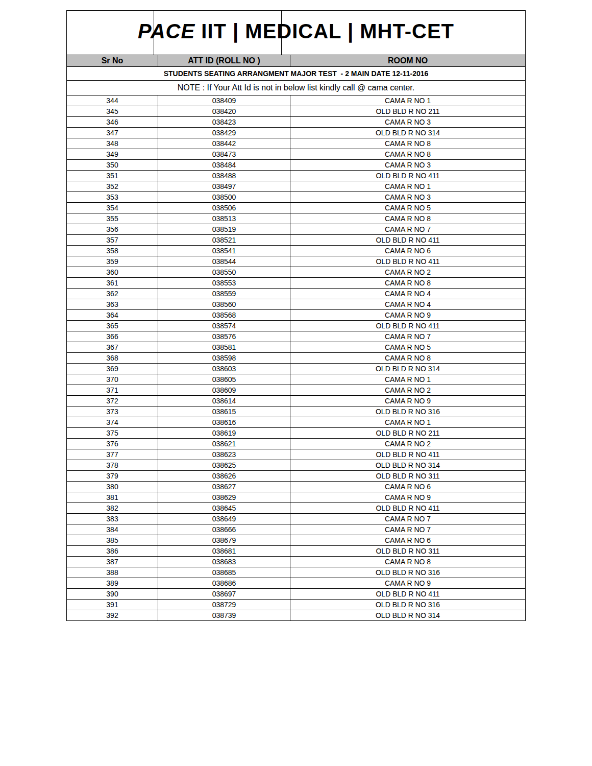PACE IIT | MEDICAL | MHT-CET
| STUDENTS SEATING ARRANGMENT MAJOR TEST - 2 MAIN DATE 12-11-2016 |
| NOTE : If Your Att Id is not in below list kindly call @ cama center. |
| Sr No | ATT ID (ROLL NO ) | ROOM NO |
| 344 | 038409 | CAMA R NO 1 |
| 345 | 038420 | OLD BLD R NO 211 |
| 346 | 038423 | CAMA R NO 3 |
| 347 | 038429 | OLD BLD R NO 314 |
| 348 | 038442 | CAMA R NO 8 |
| 349 | 038473 | CAMA R NO 8 |
| 350 | 038484 | CAMA R NO 3 |
| 351 | 038488 | OLD BLD R NO 411 |
| 352 | 038497 | CAMA R NO 1 |
| 353 | 038500 | CAMA R NO 3 |
| 354 | 038506 | CAMA R NO 5 |
| 355 | 038513 | CAMA R NO 8 |
| 356 | 038519 | CAMA R NO 7 |
| 357 | 038521 | OLD BLD R NO 411 |
| 358 | 038541 | CAMA R NO 6 |
| 359 | 038544 | OLD BLD R NO 411 |
| 360 | 038550 | CAMA R NO 2 |
| 361 | 038553 | CAMA R NO 8 |
| 362 | 038559 | CAMA R NO 4 |
| 363 | 038560 | CAMA R NO 4 |
| 364 | 038568 | CAMA R NO 9 |
| 365 | 038574 | OLD BLD R NO 411 |
| 366 | 038576 | CAMA R NO 7 |
| 367 | 038581 | CAMA R NO 5 |
| 368 | 038598 | CAMA R NO 8 |
| 369 | 038603 | OLD BLD R NO 314 |
| 370 | 038605 | CAMA R NO 1 |
| 371 | 038609 | CAMA R NO 2 |
| 372 | 038614 | CAMA R NO 9 |
| 373 | 038615 | OLD BLD R NO 316 |
| 374 | 038616 | CAMA R NO 1 |
| 375 | 038619 | OLD BLD R NO 211 |
| 376 | 038621 | CAMA R NO 2 |
| 377 | 038623 | OLD BLD R NO 411 |
| 378 | 038625 | OLD BLD R NO 314 |
| 379 | 038626 | OLD BLD R NO 311 |
| 380 | 038627 | CAMA R NO 6 |
| 381 | 038629 | CAMA R NO 9 |
| 382 | 038645 | OLD BLD R NO 411 |
| 383 | 038649 | CAMA R NO 7 |
| 384 | 038666 | CAMA R NO 7 |
| 385 | 038679 | CAMA R NO 6 |
| 386 | 038681 | OLD BLD R NO 311 |
| 387 | 038683 | CAMA R NO 8 |
| 388 | 038685 | OLD BLD R NO 316 |
| 389 | 038686 | CAMA R NO 9 |
| 390 | 038697 | OLD BLD R NO 411 |
| 391 | 038729 | OLD BLD R NO 316 |
| 392 | 038739 | OLD BLD R NO 314 |